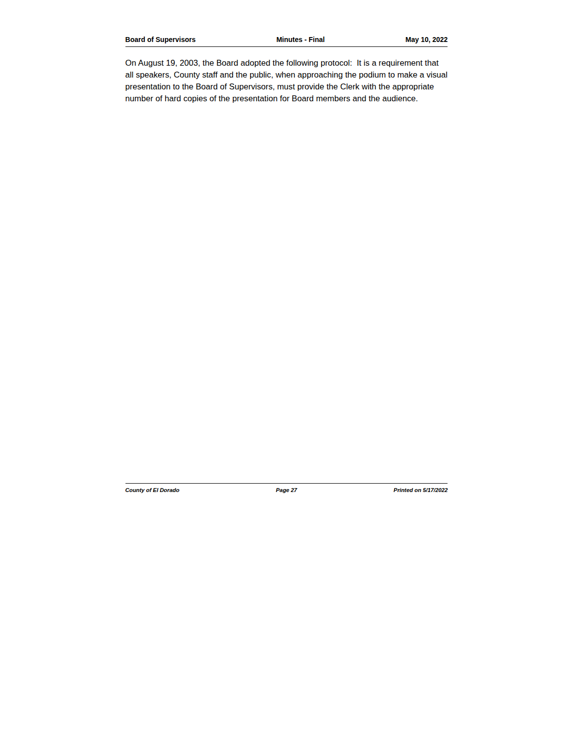Board of Supervisors
Minutes - Final
May 10, 2022
On August 19, 2003, the Board adopted the following protocol: It is a requirement that all speakers, County staff and the public, when approaching the podium to make a visual presentation to the Board of Supervisors, must provide the Clerk with the appropriate number of hard copies of the presentation for Board members and the audience.
County of El Dorado
Page 27
Printed on 5/17/2022